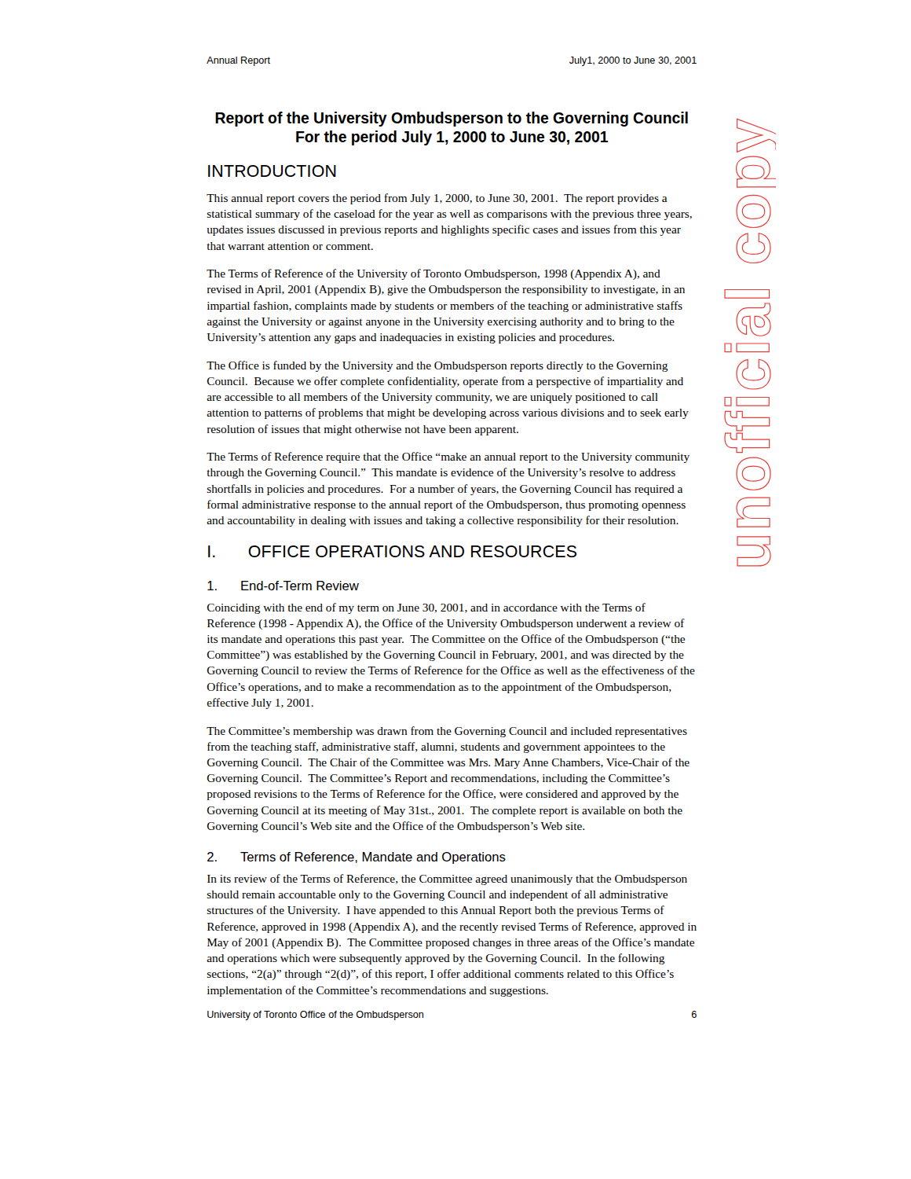Annual Report July1, 2000 to June 30, 2001
unofficial copy
Report of the University Ombudsperson to the Governing Council
For the period July 1, 2000 to June 30, 2001
INTRODUCTION
This annual report covers the period from July 1, 2000, to June 30, 2001. The report provides a statistical summary of the caseload for the year as well as comparisons with the previous three years, updates issues discussed in previous reports and highlights specific cases and issues from this year that warrant attention or comment.
The Terms of Reference of the University of Toronto Ombudsperson, 1998 (Appendix A), and revised in April, 2001 (Appendix B), give the Ombudsperson the responsibility to investigate, in an impartial fashion, complaints made by students or members of the teaching or administrative staffs against the University or against anyone in the University exercising authority and to bring to the University’s attention any gaps and inadequacies in existing policies and procedures.
The Office is funded by the University and the Ombudsperson reports directly to the Governing Council. Because we offer complete confidentiality, operate from a perspective of impartiality and are accessible to all members of the University community, we are uniquely positioned to call attention to patterns of problems that might be developing across various divisions and to seek early resolution of issues that might otherwise not have been apparent.
The Terms of Reference require that the Office “make an annual report to the University community through the Governing Council.” This mandate is evidence of the University’s resolve to address shortfalls in policies and procedures. For a number of years, the Governing Council has required a formal administrative response to the annual report of the Ombudsperson, thus promoting openness and accountability in dealing with issues and taking a collective responsibility for their resolution.
I. OFFICE OPERATIONS AND RESOURCES
1. End-of-Term Review
Coinciding with the end of my term on June 30, 2001, and in accordance with the Terms of Reference (1998 - Appendix A), the Office of the University Ombudsperson underwent a review of its mandate and operations this past year. The Committee on the Office of the Ombudsperson (“the Committee”) was established by the Governing Council in February, 2001, and was directed by the Governing Council to review the Terms of Reference for the Office as well as the effectiveness of the Office’s operations, and to make a recommendation as to the appointment of the Ombudsperson, effective July 1, 2001.
The Committee’s membership was drawn from the Governing Council and included representatives from the teaching staff, administrative staff, alumni, students and government appointees to the Governing Council. The Chair of the Committee was Mrs. Mary Anne Chambers, Vice-Chair of the Governing Council. The Committee’s Report and recommendations, including the Committee’s proposed revisions to the Terms of Reference for the Office, were considered and approved by the Governing Council at its meeting of May 31st., 2001. The complete report is available on both the Governing Council’s Web site and the Office of the Ombudsperson’s Web site.
2. Terms of Reference, Mandate and Operations
In its review of the Terms of Reference, the Committee agreed unanimously that the Ombudsperson should remain accountable only to the Governing Council and independent of all administrative structures of the University. I have appended to this Annual Report both the previous Terms of Reference, approved in 1998 (Appendix A), and the recently revised Terms of Reference, approved in May of 2001 (Appendix B). The Committee proposed changes in three areas of the Office’s mandate and operations which were subsequently approved by the Governing Council. In the following sections, “2(a)” through “2(d)”, of this report, I offer additional comments related to this Office’s implementation of the Committee’s recommendations and suggestions.
University of Toronto Office of the Ombudsperson 6